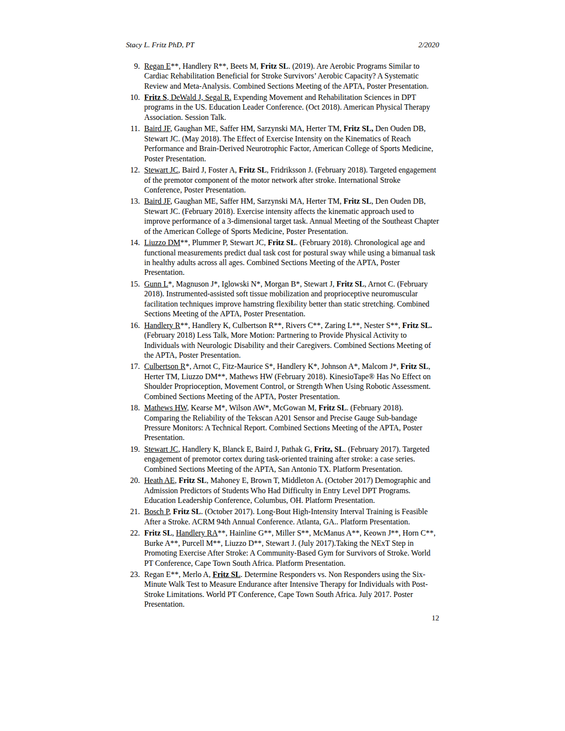Stacy L. Fritz PhD, PT 2/2020
9. Regan E**, Handlery R**, Beets M, Fritz SL. (2019). Are Aerobic Programs Similar to Cardiac Rehabilitation Beneficial for Stroke Survivors’ Aerobic Capacity? A Systematic Review and Meta-Analysis. Combined Sections Meeting of the APTA, Poster Presentation.
10. Fritz S, DeWald J, Segal R. Expending Movement and Rehabilitation Sciences in DPT programs in the US. Education Leader Conference. (Oct 2018). American Physical Therapy Association. Session Talk.
11. Baird JF, Gaughan ME, Saffer HM, Sarzynski MA, Herter TM, Fritz SL, Den Ouden DB, Stewart JC. (May 2018). The Effect of Exercise Intensity on the Kinematics of Reach Performance and Brain-Derived Neurotrophic Factor, American College of Sports Medicine, Poster Presentation.
12. Stewart JC, Baird J, Foster A, Fritz SL, Fridriksson J. (February 2018). Targeted engagement of the premotor component of the motor network after stroke. International Stroke Conference, Poster Presentation.
13. Baird JF, Gaughan ME, Saffer HM, Sarzynski MA, Herter TM, Fritz SL, Den Ouden DB, Stewart JC. (February 2018). Exercise intensity affects the kinematic approach used to improve performance of a 3-dimensional target task. Annual Meeting of the Southeast Chapter of the American College of Sports Medicine, Poster Presentation.
14. Liuzzo DM**, Plummer P, Stewart JC, Fritz SL. (February 2018). Chronological age and functional measurements predict dual task cost for postural sway while using a bimanual task in healthy adults across all ages. Combined Sections Meeting of the APTA, Poster Presentation.
15. Gunn L*, Magnuson J*, Iglowski N*, Morgan B*, Stewart J, Fritz SL, Arnot C. (February 2018). Instrumented-assisted soft tissue mobilization and proprioceptive neuromuscular facilitation techniques improve hamstring flexibility better than static stretching. Combined Sections Meeting of the APTA, Poster Presentation.
16. Handlery R**, Handlery K, Culbertson R**, Rivers C**, Zaring L**, Nester S**, Fritz SL. (February 2018) Less Talk, More Motion: Partnering to Provide Physical Activity to Individuals with Neurologic Disability and their Caregivers. Combined Sections Meeting of the APTA, Poster Presentation.
17. Culbertson R*, Arnot C, Fitz-Maurice S*, Handlery K*, Johnson A*, Malcom J*, Fritz SL, Herter TM, Liuzzo DM**, Mathews HW (February 2018). KinesioTape® Has No Effect on Shoulder Proprioception, Movement Control, or Strength When Using Robotic Assessment. Combined Sections Meeting of the APTA, Poster Presentation.
18. Mathews HW, Kearse M*, Wilson AW*, McGowan M, Fritz SL. (February 2018). Comparing the Reliability of the Tekscan A201 Sensor and Precise Gauge Sub-bandage Pressure Monitors: A Technical Report. Combined Sections Meeting of the APTA, Poster Presentation.
19. Stewart JC, Handlery K, Blanck E, Baird J, Pathak G, Fritz, SL. (February 2017). Targeted engagement of premotor cortex during task-oriented training after stroke: a case series. Combined Sections Meeting of the APTA, San Antonio TX. Platform Presentation.
20. Heath AE, Fritz SL, Mahoney E, Brown T, Middleton A. (October 2017) Demographic and Admission Predictors of Students Who Had Difficulty in Entry Level DPT Programs. Education Leadership Conference, Columbus, OH. Platform Presentation.
21. Bosch P, Fritz SL. (October 2017). Long-Bout High-Intensity Interval Training is Feasible After a Stroke. ACRM 94th Annual Conference. Atlanta, GA.. Platform Presentation.
22. Fritz SL, Handlery RA**, Hainline G**, Miller S**, McManus A**, Keown J**, Horn C**, Burke A**, Purcell M**, Liuzzo D**, Stewart J. (July 2017).Taking the NExT Step in Promoting Exercise After Stroke: A Community-Based Gym for Survivors of Stroke. World PT Conference, Cape Town South Africa. Platform Presentation.
23. Regan E**, Merlo A, Fritz SL. Determine Responders vs. Non Responders using the Six-Minute Walk Test to Measure Endurance after Intensive Therapy for Individuals with Post-Stroke Limitations. World PT Conference, Cape Town South Africa. July 2017. Poster Presentation.
12